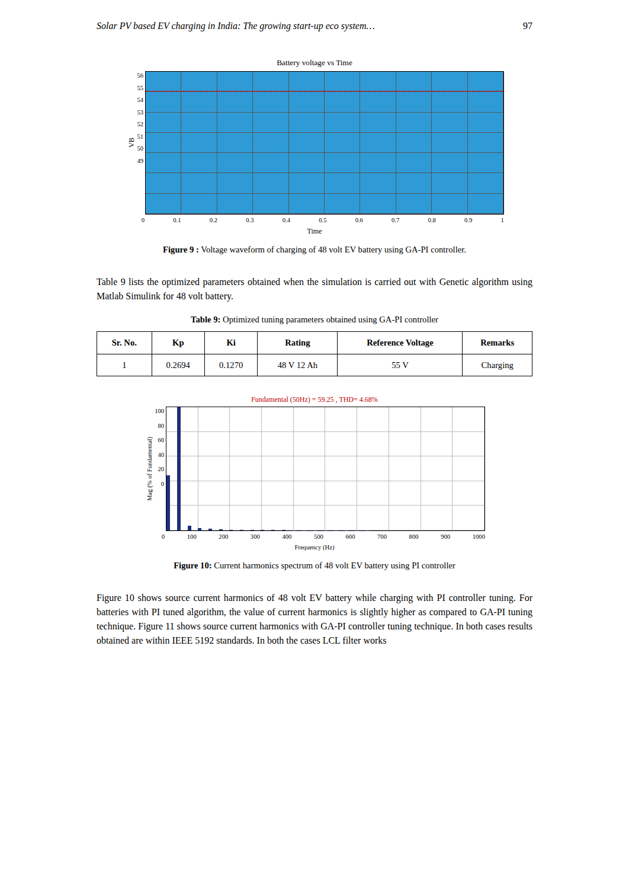Solar PV based EV charging in India: The growing start-up eco system… 97
Battery voltage vs Time
VB
56 55 54 53 52 51 50 49
0 0.1 0.2 0.3 0.4 0.5 0.6 0.7 0.8 0.9 1
Time
Figure 9 : Voltage waveform of charging of 48 volt EV battery using GA-PI controller.
Table 9 lists the optimized parameters obtained when the simulation is carried out with Genetic algorithm using Matlab Simulink for 48 volt battery.
Table 9: Optimized tuning parameters obtained using GA-PI controller
| Sr. No. | Kp | Ki | Rating | Reference Voltage | Remarks |
| --- | --- | --- | --- | --- | --- |
| 1 | 0.2694 | 0.1270 | 48 V 12 Ah | 55 V | Charging |
Fundamental (50Hz) = 59.25 , THD= 4.68%
Mag (% of Fundamental)
100 80 60 40 20 0
0 100 200 300 400 500 600 700 800 900 1000
Frequency (Hz)
Figure 10: Current harmonics spectrum of 48 volt EV battery using PI controller
Figure 10 shows source current harmonics of 48 volt EV battery while charging with PI controller tuning. For batteries with PI tuned algorithm, the value of current harmonics is slightly higher as compared to GA-PI tuning technique. Figure 11 shows source current harmonics with GA-PI controller tuning technique. In both cases results obtained are within IEEE 5192 standards. In both the cases LCL filter works